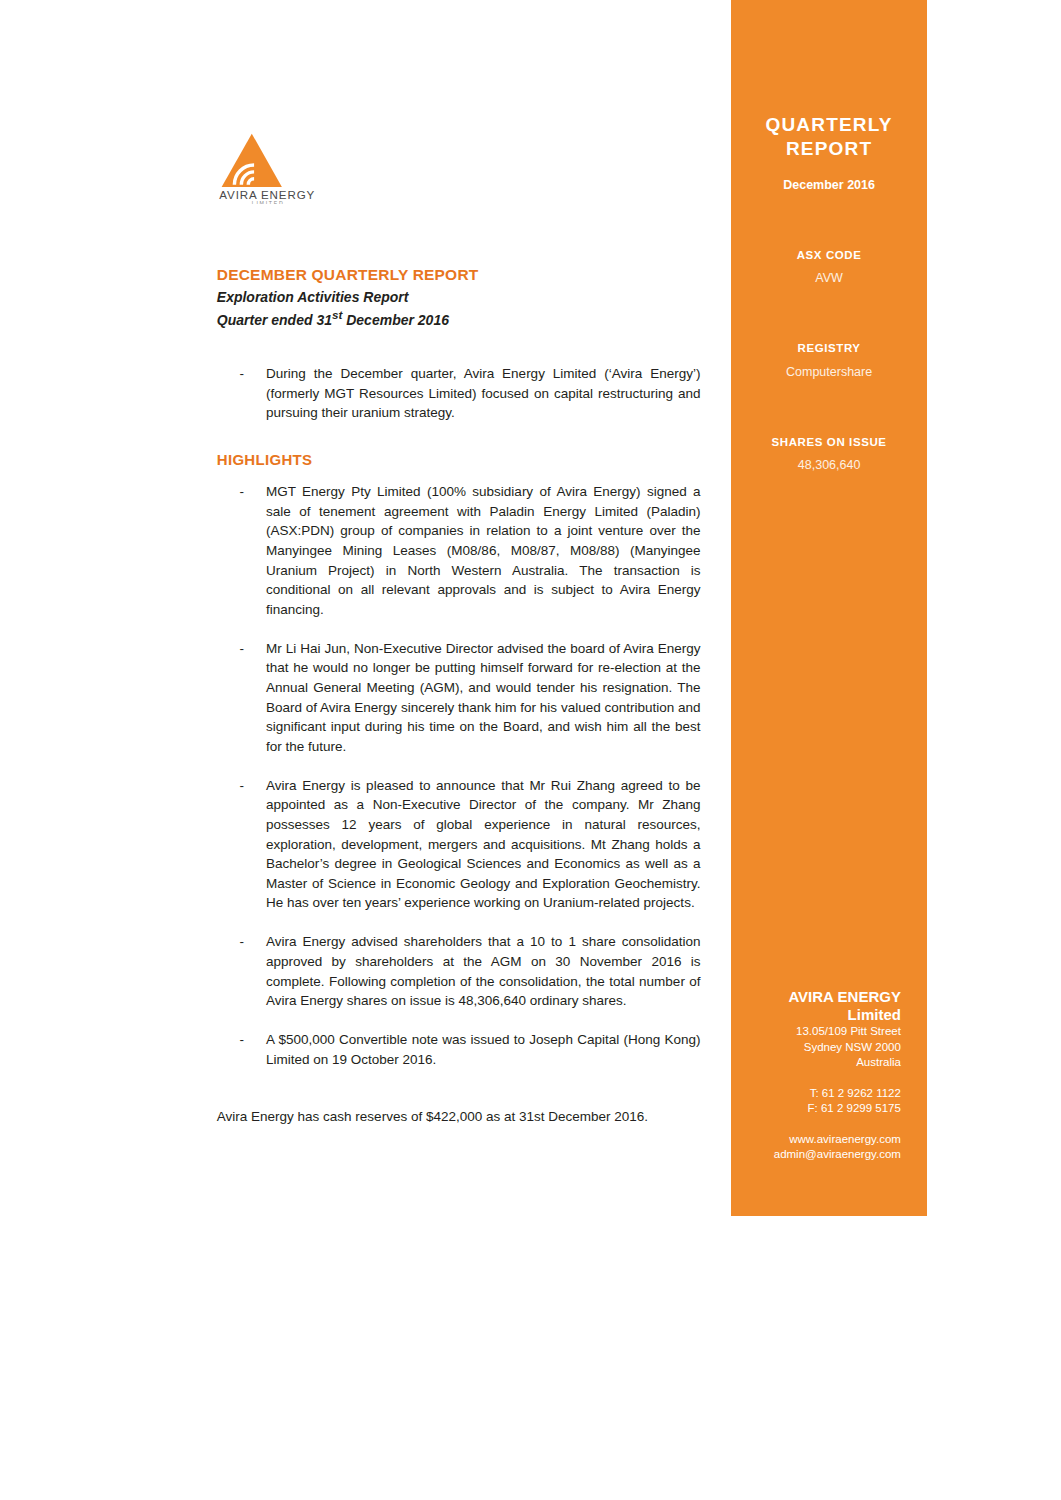AVIRA ENERGY LIMITED
DECEMBER QUARTERLY REPORT
Exploration Activities Report
Quarter ended 31st December 2016
During the December quarter, Avira Energy Limited (‘Avira Energy’) (formerly MGT Resources Limited) focused on capital restructuring and pursuing their uranium strategy.
HIGHLIGHTS
MGT Energy Pty Limited (100% subsidiary of Avira Energy) signed a sale of tenement agreement with Paladin Energy Limited (Paladin) (ASX:PDN) group of companies in relation to a joint venture over the Manyingee Mining Leases (M08/86, M08/87, M08/88) (Manyingee Uranium Project) in North Western Australia. The transaction is conditional on all relevant approvals and is subject to Avira Energy financing.
Mr Li Hai Jun, Non-Executive Director advised the board of Avira Energy that he would no longer be putting himself forward for re-election at the Annual General Meeting (AGM), and would tender his resignation. The Board of Avira Energy sincerely thank him for his valued contribution and significant input during his time on the Board, and wish him all the best for the future.
Avira Energy is pleased to announce that Mr Rui Zhang agreed to be appointed as a Non-Executive Director of the company. Mr Zhang possesses 12 years of global experience in natural resources, exploration, development, mergers and acquisitions. Mt Zhang holds a Bachelor’s degree in Geological Sciences and Economics as well as a Master of Science in Economic Geology and Exploration Geochemistry. He has over ten years’ experience working on Uranium-related projects.
Avira Energy advised shareholders that a 10 to 1 share consolidation approved by shareholders at the AGM on 30 November 2016 is complete. Following completion of the consolidation, the total number of Avira Energy shares on issue is 48,306,640 ordinary shares.
A $500,000 Convertible note was issued to Joseph Capital (Hong Kong) Limited on 19 October 2016.
Avira Energy has cash reserves of $422,000 as at 31st December 2016.
QUARTERLY
REPORT
December 2016
ASX CODE
AVW
REGISTRY
Computershare
SHARES ON ISSUE
48,306,640
AVIRA ENERGY
Limited
13.05/109 Pitt Street
Sydney NSW 2000
Australia
T: 61 2 9262 1122
F: 61 2 9299 5175
www.aviraenergy.com
admin@aviraenergy.com